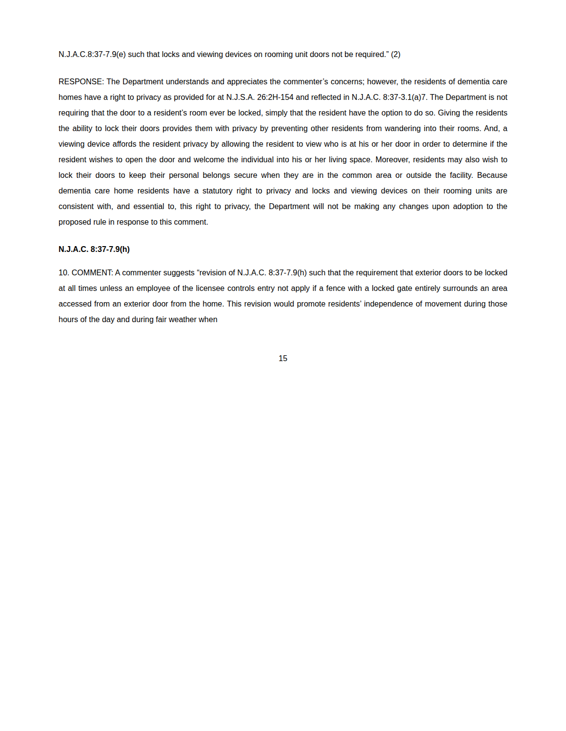N.J.A.C.8:37-7.9(e) such that locks and viewing devices on rooming unit doors not be required.” (2)
RESPONSE: The Department understands and appreciates the commenter’s concerns; however, the residents of dementia care homes have a right to privacy as provided for at N.J.S.A. 26:2H-154 and reflected in N.J.A.C. 8:37-3.1(a)7. The Department is not requiring that the door to a resident’s room ever be locked, simply that the resident have the option to do so. Giving the residents the ability to lock their doors provides them with privacy by preventing other residents from wandering into their rooms. And, a viewing device affords the resident privacy by allowing the resident to view who is at his or her door in order to determine if the resident wishes to open the door and welcome the individual into his or her living space. Moreover, residents may also wish to lock their doors to keep their personal belongs secure when they are in the common area or outside the facility. Because dementia care home residents have a statutory right to privacy and locks and viewing devices on their rooming units are consistent with, and essential to, this right to privacy, the Department will not be making any changes upon adoption to the proposed rule in response to this comment.
N.J.A.C. 8:37-7.9(h)
10. COMMENT: A commenter suggests “revision of N.J.A.C. 8:37-7.9(h) such that the requirement that exterior doors to be locked at all times unless an employee of the licensee controls entry not apply if a fence with a locked gate entirely surrounds an area accessed from an exterior door from the home. This revision would promote residents’ independence of movement during those hours of the day and during fair weather when
15